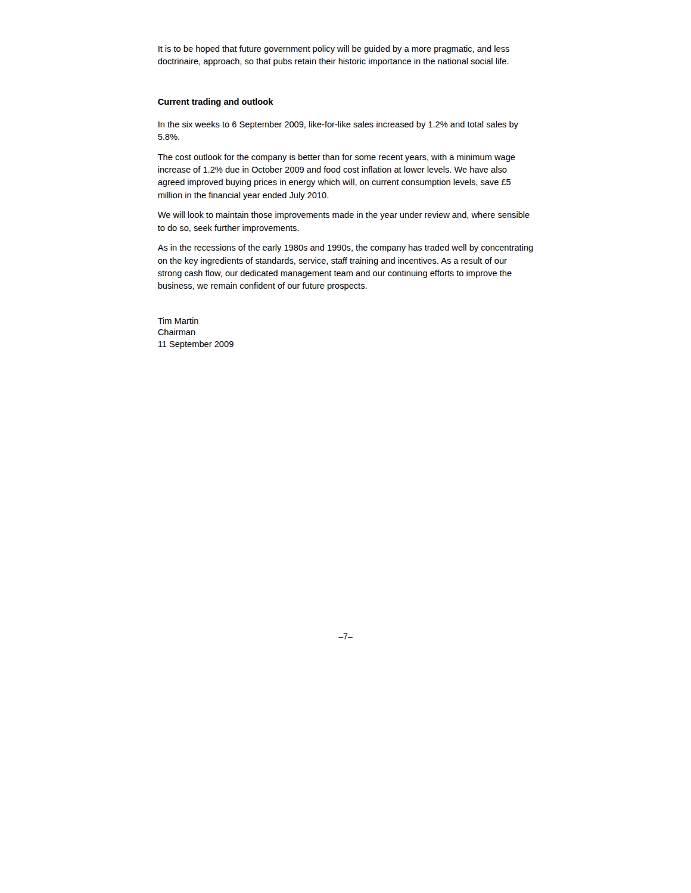It is to be hoped that future government policy will be guided by a more pragmatic, and less doctrinaire, approach, so that pubs retain their historic importance in the national social life.
Current trading and outlook
In the six weeks to 6 September 2009, like-for-like sales increased by 1.2% and total sales by 5.8%.
The cost outlook for the company is better than for some recent years, with a minimum wage increase of 1.2% due in October 2009 and food cost inflation at lower levels. We have also agreed improved buying prices in energy which will, on current consumption levels, save £5 million in the financial year ended July 2010.
We will look to maintain those improvements made in the year under review and, where sensible to do so, seek further improvements.
As in the recessions of the early 1980s and 1990s, the company has traded well by concentrating on the key ingredients of standards, service, staff training and incentives. As a result of our strong cash flow, our dedicated management team and our continuing efforts to improve the business, we remain confident of our future prospects.
Tim Martin
Chairman
11 September 2009
–7–